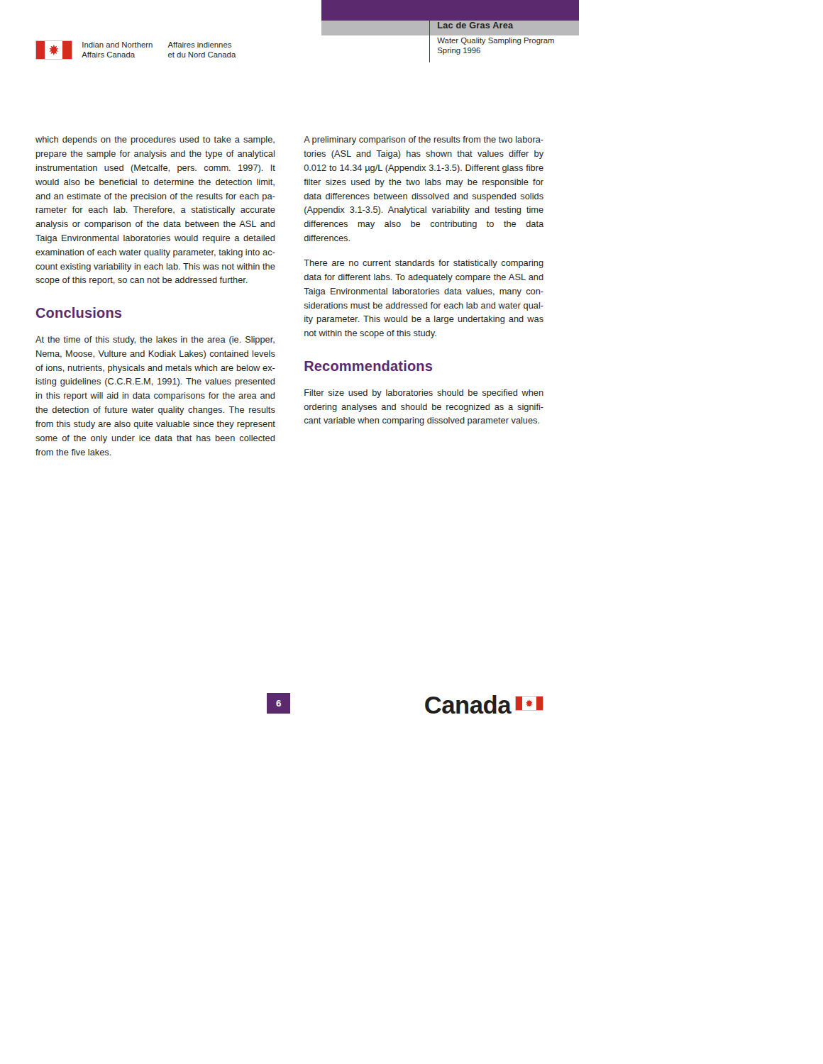Lac de Gras Area
Water Quality Sampling Program
Spring 1996
Indian and Northern
Affairs Canada
Affaires indiennes
et du Nord Canada
which depends on the procedures used to take a sample, prepare the sample for analysis and the type of analytical instrumentation used (Metcalfe, pers. comm. 1997). It would also be beneficial to determine the detection limit, and an estimate of the precision of the results for each parameter for each lab. Therefore, a statistically accurate analysis or comparison of the data between the ASL and Taiga Environmental laboratories would require a detailed examination of each water quality parameter, taking into account existing variability in each lab. This was not within the scope of this report, so can not be addressed further.
Conclusions
At the time of this study, the lakes in the area (ie. Slipper, Nema, Moose, Vulture and Kodiak Lakes) contained levels of ions, nutrients, physicals and metals which are below existing guidelines (C.C.R.E.M, 1991). The values presented in this report will aid in data comparisons for the area and the detection of future water quality changes. The results from this study are also quite valuable since they represent some of the only under ice data that has been collected from the five lakes.
A preliminary comparison of the results from the two laboratories (ASL and Taiga) has shown that values differ by 0.012 to 14.34 µg/L (Appendix 3.1-3.5). Different glass fibre filter sizes used by the two labs may be responsible for data differences between dissolved and suspended solids (Appendix 3.1-3.5). Analytical variability and testing time differences may also be contributing to the data differences.
There are no current standards for statistically comparing data for different labs. To adequately compare the ASL and Taiga Environmental laboratories data values, many considerations must be addressed for each lab and water quality parameter. This would be a large undertaking and was not within the scope of this study.
Recommendations
Filter size used by laboratories should be specified when ordering analyses and should be recognized as a significant variable when comparing dissolved parameter values.
6
Canada